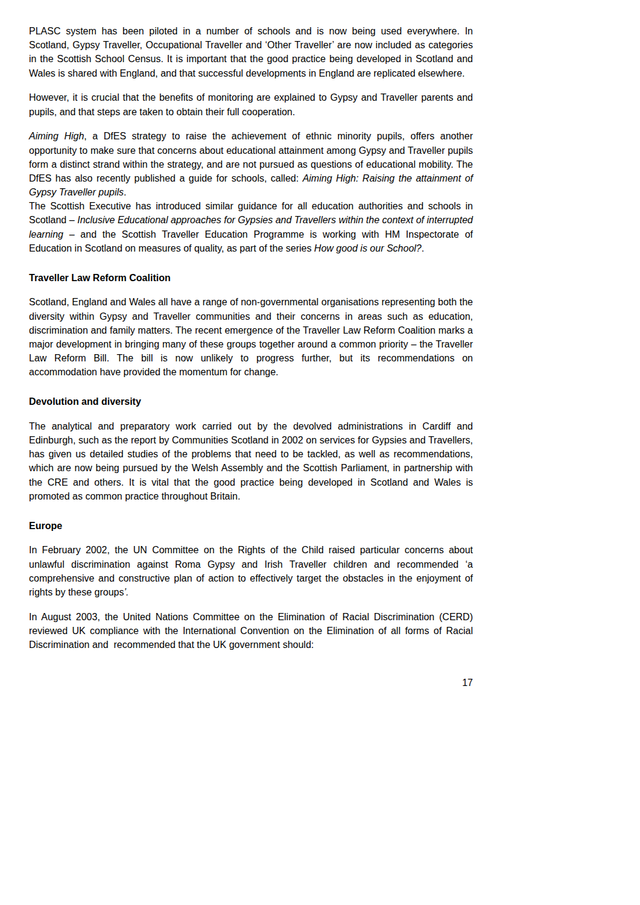PLASC system has been piloted in a number of schools and is now being used everywhere. In Scotland, Gypsy Traveller, Occupational Traveller and ‘Other Traveller’ are now included as categories in the Scottish School Census. It is important that the good practice being developed in Scotland and Wales is shared with England, and that successful developments in England are replicated elsewhere.
However, it is crucial that the benefits of monitoring are explained to Gypsy and Traveller parents and pupils, and that steps are taken to obtain their full cooperation.
Aiming High, a DfES strategy to raise the achievement of ethnic minority pupils, offers another opportunity to make sure that concerns about educational attainment among Gypsy and Traveller pupils form a distinct strand within the strategy, and are not pursued as questions of educational mobility. The DfES has also recently published a guide for schools, called: Aiming High: Raising the attainment of Gypsy Traveller pupils.
The Scottish Executive has introduced similar guidance for all education authorities and schools in Scotland – Inclusive Educational approaches for Gypsies and Travellers within the context of interrupted learning – and the Scottish Traveller Education Programme is working with HM Inspectorate of Education in Scotland on measures of quality, as part of the series How good is our School?.
Traveller Law Reform Coalition
Scotland, England and Wales all have a range of non-governmental organisations representing both the diversity within Gypsy and Traveller communities and their concerns in areas such as education, discrimination and family matters. The recent emergence of the Traveller Law Reform Coalition marks a major development in bringing many of these groups together around a common priority – the Traveller Law Reform Bill. The bill is now unlikely to progress further, but its recommendations on accommodation have provided the momentum for change.
Devolution and diversity
The analytical and preparatory work carried out by the devolved administrations in Cardiff and Edinburgh, such as the report by Communities Scotland in 2002 on services for Gypsies and Travellers, has given us detailed studies of the problems that need to be tackled, as well as recommendations, which are now being pursued by the Welsh Assembly and the Scottish Parliament, in partnership with the CRE and others. It is vital that the good practice being developed in Scotland and Wales is promoted as common practice throughout Britain.
Europe
In February 2002, the UN Committee on the Rights of the Child raised particular concerns about unlawful discrimination against Roma Gypsy and Irish Traveller children and recommended ‘a comprehensive and constructive plan of action to effectively target the obstacles in the enjoyment of rights by these groups’.
In August 2003, the United Nations Committee on the Elimination of Racial Discrimination (CERD) reviewed UK compliance with the International Convention on the Elimination of all forms of Racial Discrimination and recommended that the UK government should:
17